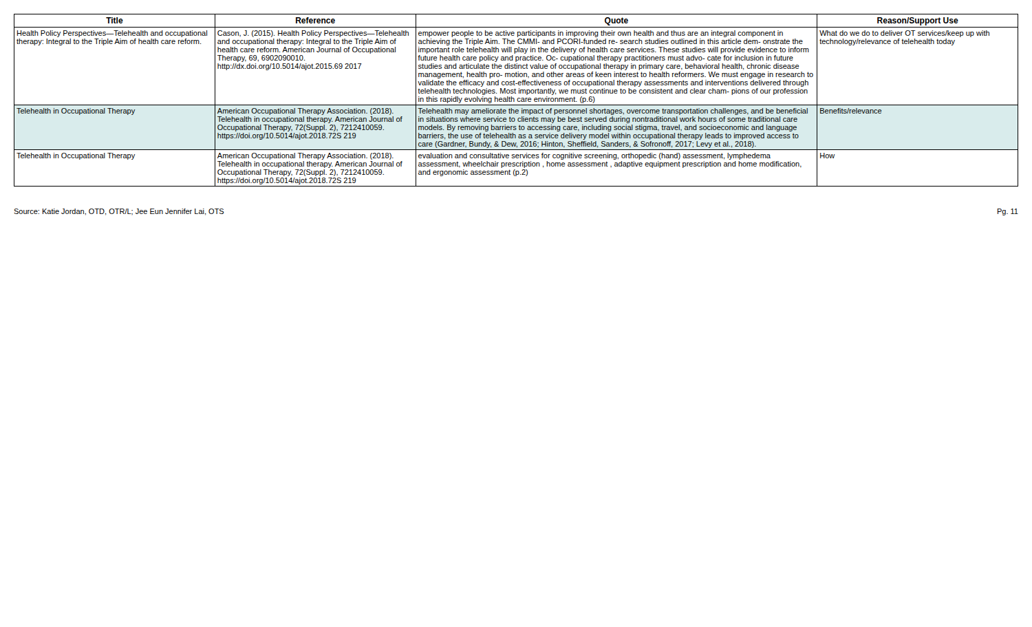| Title | Reference | Quote | Reason/Support Use |
| --- | --- | --- | --- |
| Health Policy Perspectives—Telehealth and occupational therapy: Integral to the Triple Aim of health care reform. | Cason, J. (2015). Health Policy Perspectives—Telehealth and occupational therapy: Integral to the Triple Aim of health care reform. American Journal of Occupational Therapy, 69, 6902090010. http://dx.doi.org/10.5014/ajot.2015.69 2017 | empower people to be active participants in improving their own health and thus are an integral component in achieving the Triple Aim. The CMMI- and PCORI-funded re- search studies outlined in this article dem- onstrate the important role telehealth will play in the delivery of health care services. These studies will provide evidence to inform future health care policy and practice. Oc- cupational therapy practitioners must advo- cate for inclusion in future studies and articulate the distinct value of occupational therapy in primary care, behavioral health, chronic disease management, health pro- motion, and other areas of keen interest to health reformers. We must engage in research to validate the efficacy and cost-effectiveness of occupational therapy assessments and interventions delivered through telehealth technologies. Most importantly, we must continue to be consistent and clear cham- pions of our profession in this rapidly evolving health care environment. (p.6) | What do we do to deliver OT services/keep up with technology/relevance of telehealth today |
| Telehealth in Occupational Therapy | American Occupational Therapy Association. (2018). Telehealth in occupational therapy. American Journal of Occupational Therapy, 72(Suppl. 2), 7212410059. https://doi.org/10.5014/ajot.2018.72S 219 | Telehealth may ameliorate the impact of personnel shortages, overcome transportation challenges, and be beneficial in situations where service to clients may be best served during nontraditional work hours of some traditional care models. By removing barriers to accessing care, including social stigma, travel, and socioeconomic and language barriers, the use of telehealth as a service delivery model within occupational therapy leads to improved access to care (Gardner, Bundy, & Dew, 2016; Hinton, Sheffield, Sanders, & Sofronoff, 2017; Levy et al., 2018). | Benefits/relevance |
| Telehealth in Occupational Therapy | American Occupational Therapy Association. (2018). Telehealth in occupational therapy. American Journal of Occupational Therapy, 72(Suppl. 2), 7212410059. https://doi.org/10.5014/ajot.2018.72S 219 | evaluation and consultative services for cognitive screening, orthopedic (hand) assessment, lymphedema assessment, wheelchair prescription , home assessment , adaptive equipment prescription and home modification, and ergonomic assessment (p.2) | How |
Source: Katie Jordan, OTD, OTR/L; Jee Eun Jennifer Lai, OTS Pg. 11